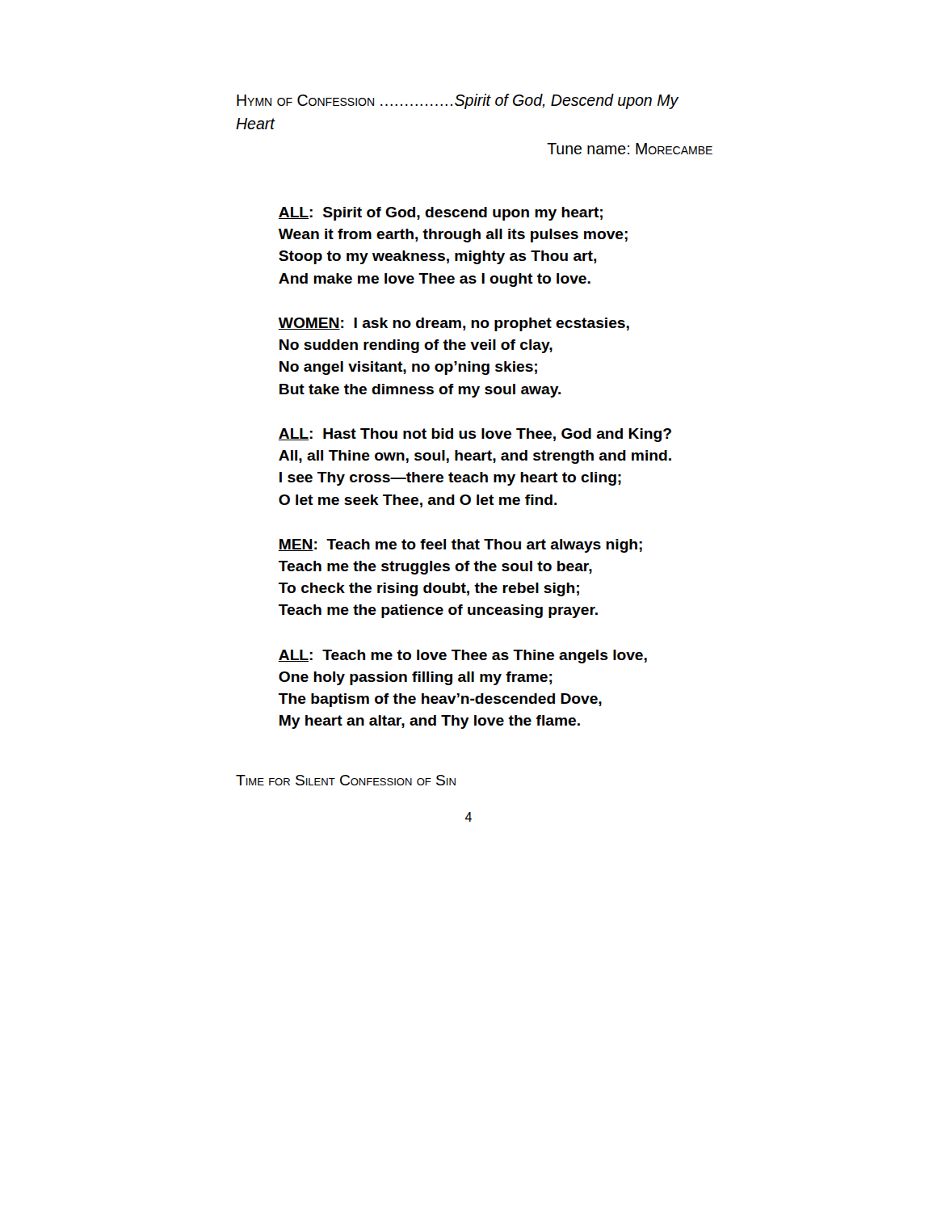Hymn of Confession ............... Spirit of God, Descend upon My Heart Tune name: Morecambe
ALL: Spirit of God, descend upon my heart;
Wean it from earth, through all its pulses move;
Stoop to my weakness, mighty as Thou art,
And make me love Thee as I ought to love.
WOMEN: I ask no dream, no prophet ecstasies,
No sudden rending of the veil of clay,
No angel visitant, no op’ning skies;
But take the dimness of my soul away.
ALL: Hast Thou not bid us love Thee, God and King?
All, all Thine own, soul, heart, and strength and mind.
I see Thy cross—there teach my heart to cling;
O let me seek Thee, and O let me find.
MEN: Teach me to feel that Thou art always nigh;
Teach me the struggles of the soul to bear,
To check the rising doubt, the rebel sigh;
Teach me the patience of unceasing prayer.
ALL: Teach me to love Thee as Thine angels love,
One holy passion filling all my frame;
The baptism of the heav’n-descended Dove,
My heart an altar, and Thy love the flame.
Time for Silent Confession of Sin
4